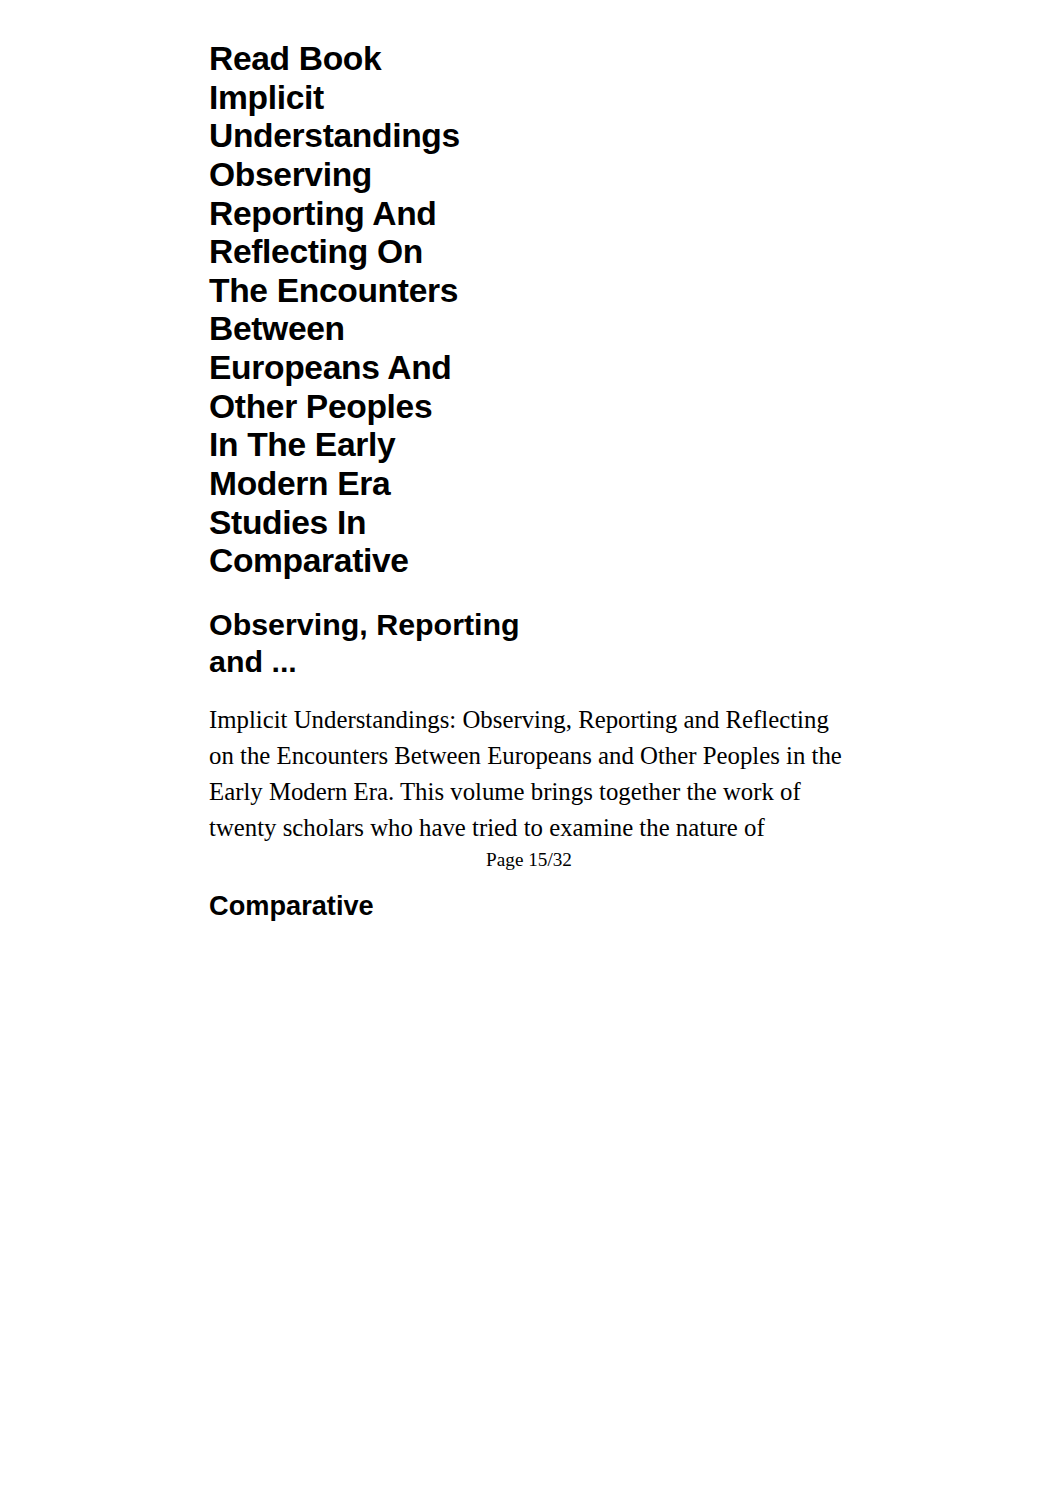Read Book Implicit Understandings Observing Reporting And Reflecting On The Encounters Between Europeans And Other Peoples In The Early Modern Era Studies In Comparative
Observing, Reporting and ...
Implicit Understandings: Observing, Reporting and Reflecting on the Encounters Between Europeans and Other Peoples in the Early Modern Era. This volume brings together the work of twenty scholars who have tried to examine the nature of
Page 15/32
Comparative